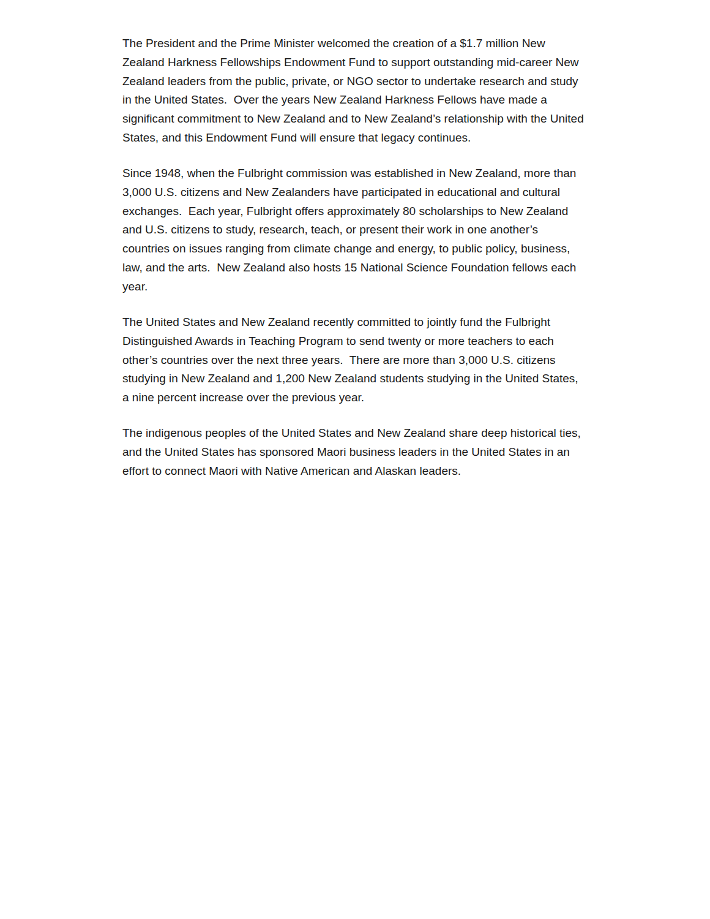The President and the Prime Minister welcomed the creation of a $1.7 million New Zealand Harkness Fellowships Endowment Fund to support outstanding mid-career New Zealand leaders from the public, private, or NGO sector to undertake research and study in the United States. Over the years New Zealand Harkness Fellows have made a significant commitment to New Zealand and to New Zealand’s relationship with the United States, and this Endowment Fund will ensure that legacy continues.
Since 1948, when the Fulbright commission was established in New Zealand, more than 3,000 U.S. citizens and New Zealanders have participated in educational and cultural exchanges. Each year, Fulbright offers approximately 80 scholarships to New Zealand and U.S. citizens to study, research, teach, or present their work in one another’s countries on issues ranging from climate change and energy, to public policy, business, law, and the arts. New Zealand also hosts 15 National Science Foundation fellows each year.
The United States and New Zealand recently committed to jointly fund the Fulbright Distinguished Awards in Teaching Program to send twenty or more teachers to each other’s countries over the next three years. There are more than 3,000 U.S. citizens studying in New Zealand and 1,200 New Zealand students studying in the United States, a nine percent increase over the previous year.
The indigenous peoples of the United States and New Zealand share deep historical ties, and the United States has sponsored Maori business leaders in the United States in an effort to connect Maori with Native American and Alaskan leaders.